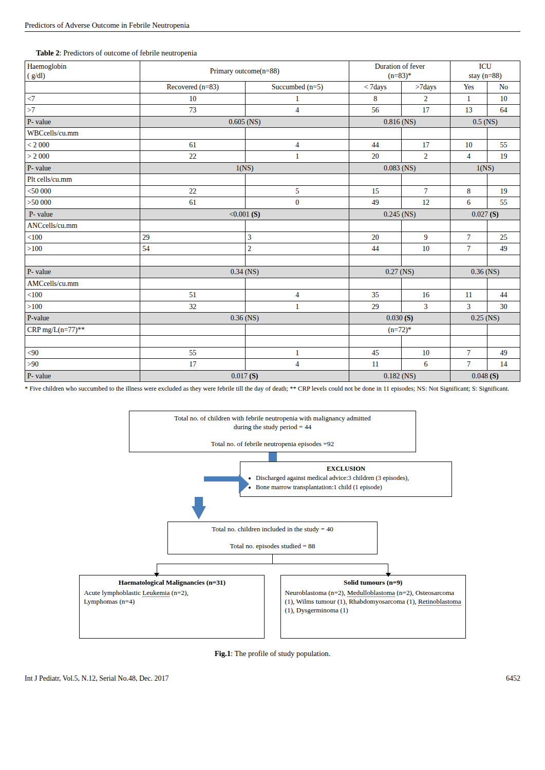Predictors of Adverse Outcome in Febrile Neutropenia
Table 2: Predictors of outcome of febrile neutropenia
| Haemoglobin ( g/dl) | Primary outcome(n=88) | Duration of fever (n=83)* | ICU stay (n=88) |
| | Recovered (n=83) | Succumbed (n=5) | < 7days | >7days | Yes | No |
| <7 | 10 | 1 | 8 | 2 | 1 | 10 |
| >7 | 73 | 4 | 56 | 17 | 13 | 64 |
| P- value | 0.605 (NS) | 0.816 (NS) | 0.5 (NS) |
| WBCcells/cu.mm | | | | | | |
| < 2 000 | 61 | 4 | 44 | 17 | 10 | 55 |
| > 2 000 | 22 | 1 | 20 | 2 | 4 | 19 |
| P- value | 1(NS) | 0.083 (NS) | 1(NS) |
| Plt cells/cu.mm | | | | | | |
| <50 000 | 22 | 5 | 15 | 7 | 8 | 19 |
| >50 000 | 61 | 0 | 49 | 12 | 6 | 55 |
| P- value | <0.001 (S) | 0.245 (NS) | 0.027 (S) |
| ANCcells/cu.mm | | | | | | |
| <100 | 29 | 3 | 20 | 9 | 7 | 25 |
| >100 | 54 | 2 | 44 | 10 | 7 | 49 |
| P- value | 0.34 (NS) | 0.27 (NS) | 0.36 (NS) |
| AMCcells/cu.mm | | | | | | |
| <100 | 51 | 4 | 35 | 16 | 11 | 44 |
| >100 | 32 | 1 | 29 | 3 | 3 | 30 |
| P-value | 0.36 (NS) | 0.030 (S) | 0.25 (NS) |
| CRP mg/L(n=77)** | | | (n=72)* | | |
| <90 | 55 | 1 | 45 | 10 | 7 | 49 |
| >90 | 17 | 4 | 11 | 6 | 7 | 14 |
| P- value | 0.017 (S) | 0.182 (NS) | 0.048 (S) |
* Five children who succumbed to the illness were excluded as they were febrile till the day of death; ** CRP levels could not be done in 11 episodes; NS: Not Significant; S: Significant.
Total no. of children with febrile neutropenia with malignancy admitted
during the study period = 44
Total no. of febrile neutropenia episodes =92
EXCLUSION
Discharged against medical advice:3 children (3 episodes),
Bone marrow transplantation:1 child (1 episode)
Total no. children included in the study = 40
Total no. episodes studied = 88
Haematological Malignancies (n=31) Acute lymphoblastic Leukemia (n=2),
Lymphomas (n=4)
Solid tumours (n=9) Neuroblastoma (n=2), Medulloblastoma (n=2), Osteosarcoma (1), Wilms tumour (1), Rhabdomyosarcoma (1), Retinoblastoma (1), Dysgerminoma (1)
Fig.1: The profile of study population.
Int J Pediatr, Vol.5, N.12, Serial No.48, Dec. 2017 6452